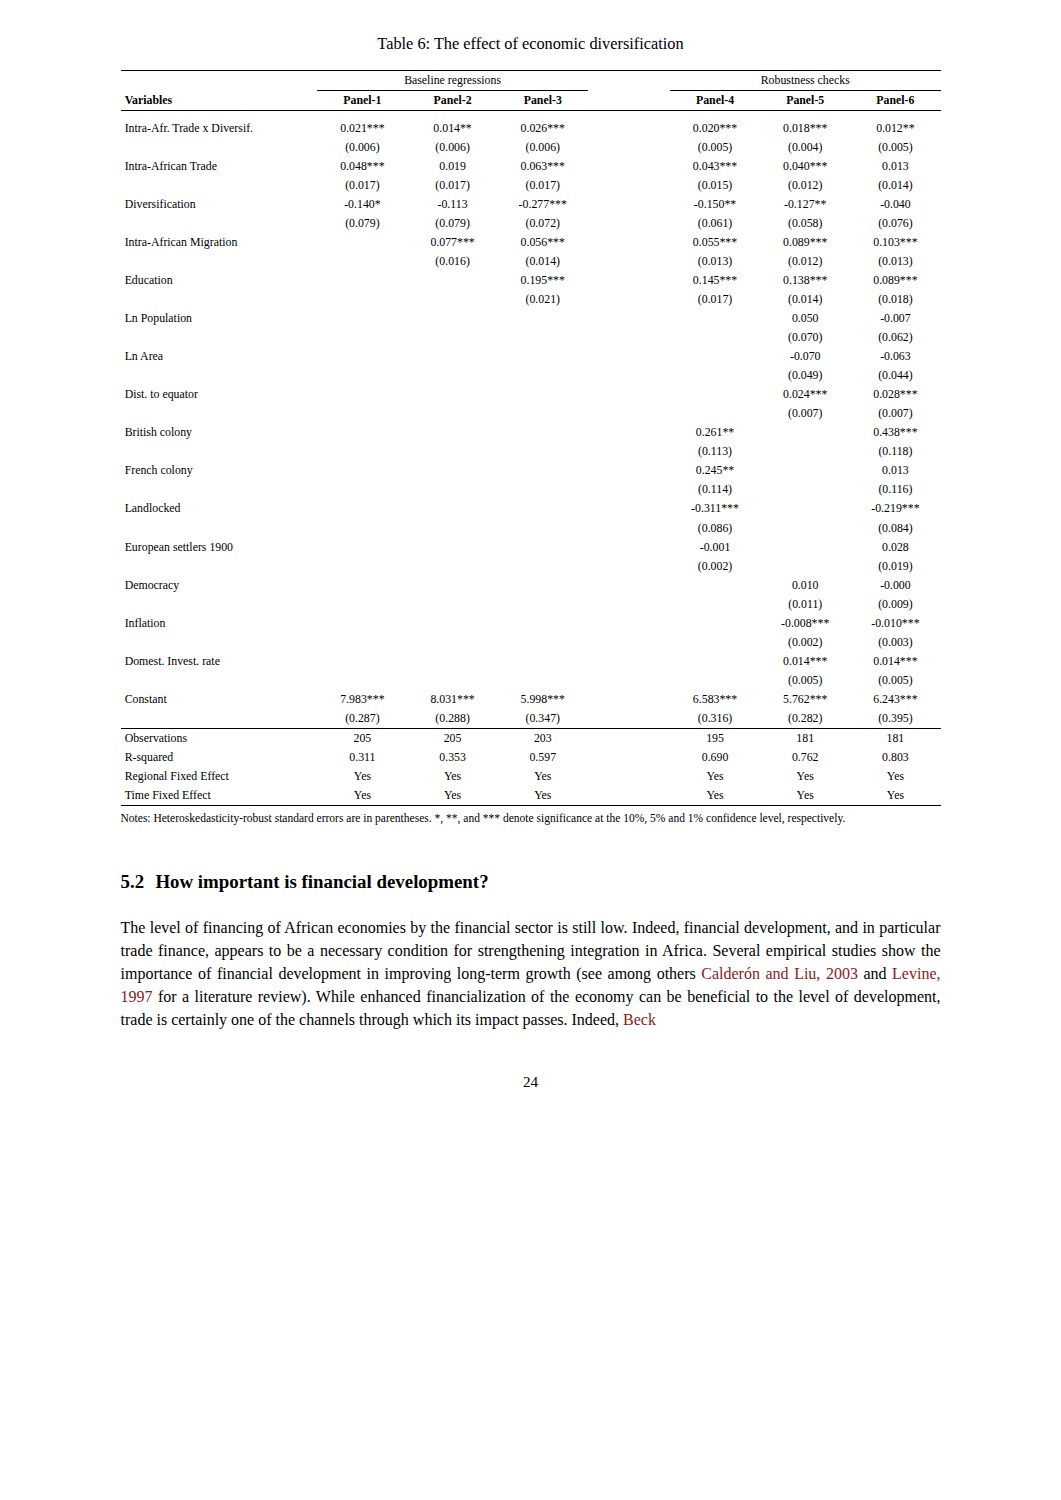Table 6: The effect of economic diversification
| | Baseline regressions | | Robustness checks |
| --- | --- | --- | --- |
| Variables | Panel-1 | Panel-2 | Panel-3 | | Panel-4 | Panel-5 | Panel-6 |
| Intra-Afr. Trade x Diversif. | 0.021*** | 0.014** | 0.026*** | | 0.020*** | 0.018*** | 0.012** |
| | (0.006) | (0.006) | (0.006) | | (0.005) | (0.004) | (0.005) |
| Intra-African Trade | 0.048*** | 0.019 | 0.063*** | | 0.043*** | 0.040*** | 0.013 |
| | (0.017) | (0.017) | (0.017) | | (0.015) | (0.012) | (0.014) |
| Diversification | -0.140* | -0.113 | -0.277*** | | -0.150** | -0.127** | -0.040 |
| | (0.079) | (0.079) | (0.072) | | (0.061) | (0.058) | (0.076) |
| Intra-African Migration | | 0.077*** | 0.056*** | | 0.055*** | 0.089*** | 0.103*** |
| | | (0.016) | (0.014) | | (0.013) | (0.012) | (0.013) |
| Education | | | 0.195*** | | 0.145*** | 0.138*** | 0.089*** |
| | | | (0.021) | | (0.017) | (0.014) | (0.018) |
| Ln Population | | | | | | 0.050 | -0.007 |
| | | | | | | (0.070) | (0.062) |
| Ln Area | | | | | | -0.070 | -0.063 |
| | | | | | | (0.049) | (0.044) |
| Dist. to equator | | | | | | 0.024*** | 0.028*** |
| | | | | | | (0.007) | (0.007) |
| British colony | | | | | 0.261** | | 0.438*** |
| | | | | | (0.113) | | (0.118) |
| French colony | | | | | 0.245** | | 0.013 |
| | | | | | (0.114) | | (0.116) |
| Landlocked | | | | | -0.311*** | | -0.219*** |
| | | | | | (0.086) | | (0.084) |
| European settlers 1900 | | | | | -0.001 | | 0.028 |
| | | | | | (0.002) | | (0.019) |
| Democracy | | | | | | 0.010 | -0.000 |
| | | | | | | (0.011) | (0.009) |
| Inflation | | | | | | -0.008*** | -0.010*** |
| | | | | | | (0.002) | (0.003) |
| Domest. Invest. rate | | | | | | 0.014*** | 0.014*** |
| | | | | | | (0.005) | (0.005) |
| Constant | 7.983*** | 8.031*** | 5.998*** | | 6.583*** | 5.762*** | 6.243*** |
| | (0.287) | (0.288) | (0.347) | | (0.316) | (0.282) | (0.395) |
| Observations | 205 | 205 | 203 | | 195 | 181 | 181 |
| R-squared | 0.311 | 0.353 | 0.597 | | 0.690 | 0.762 | 0.803 |
| Regional Fixed Effect | Yes | Yes | Yes | | Yes | Yes | Yes |
| Time Fixed Effect | Yes | Yes | Yes | | Yes | Yes | Yes |
Notes: Heteroskedasticity-robust standard errors are in parentheses. *, **, and *** denote significance at the 10%, 5% and 1% confidence level, respectively.
5.2 How important is financial development?
The level of financing of African economies by the financial sector is still low. Indeed, financial development, and in particular trade finance, appears to be a necessary condition for strengthening integration in Africa. Several empirical studies show the importance of financial development in improving long-term growth (see among others Calderón and Liu, 2003 and Levine, 1997 for a literature review). While enhanced financialization of the economy can be beneficial to the level of development, trade is certainly one of the channels through which its impact passes. Indeed, Beck
24